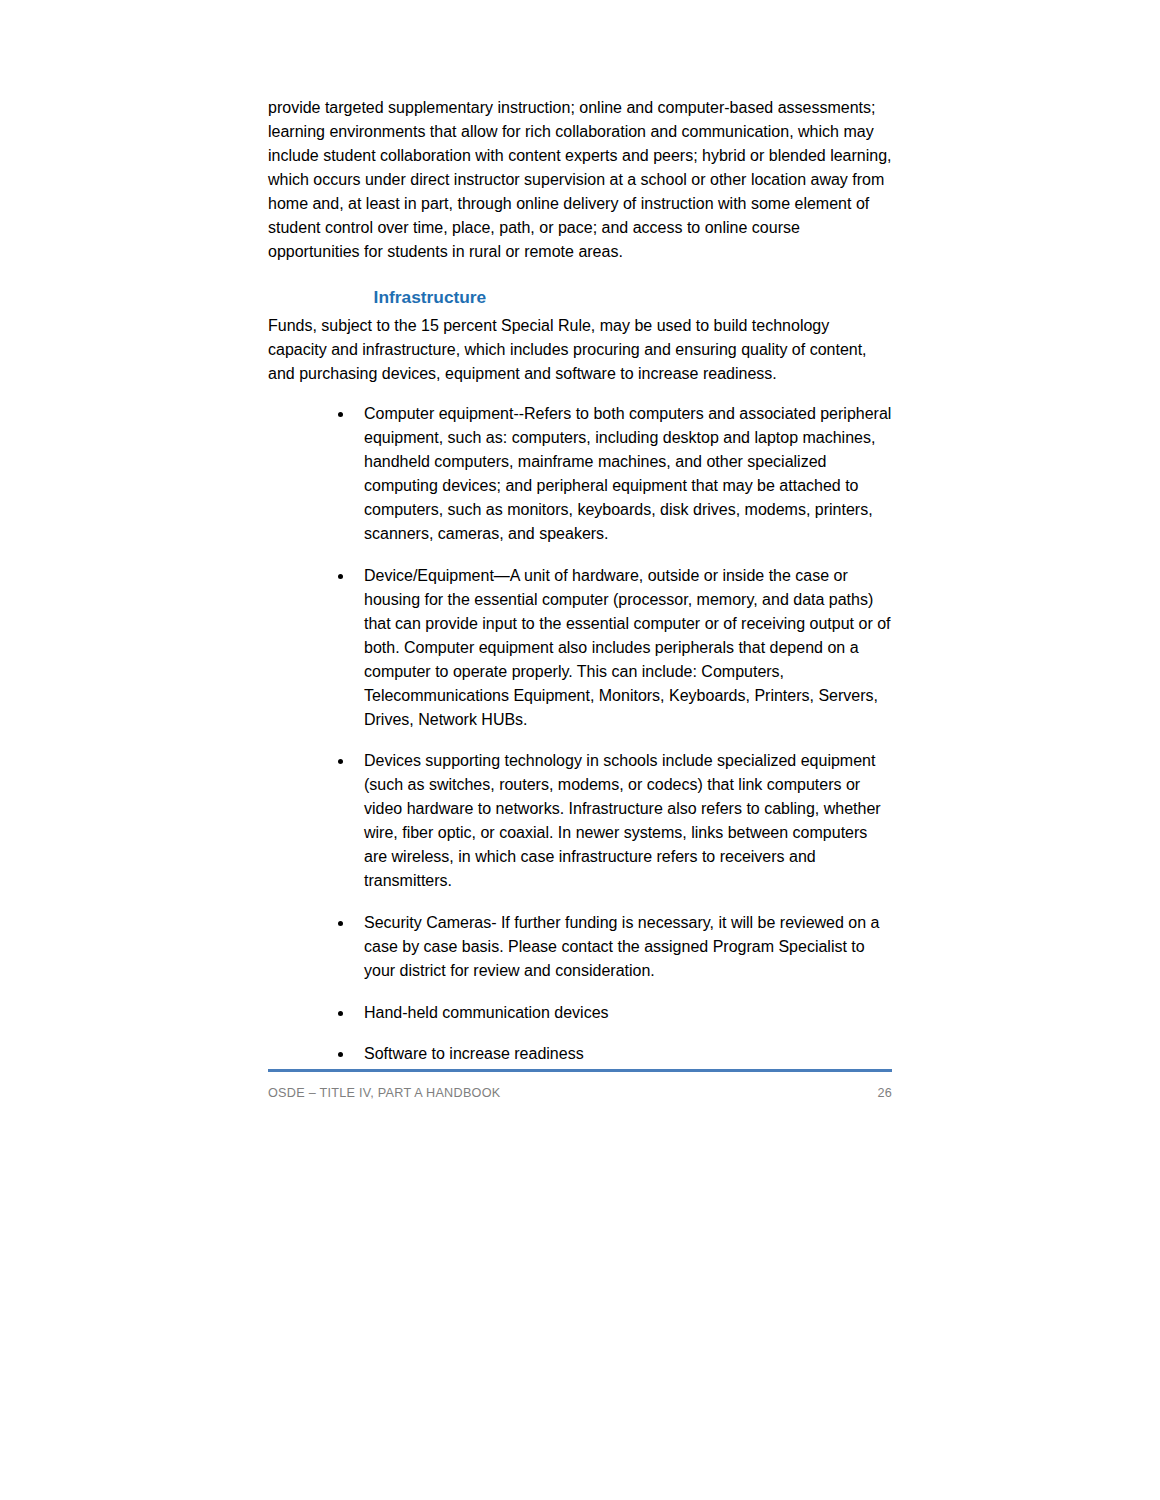provide targeted supplementary instruction; online and computer-based assessments; learning environments that allow for rich collaboration and communication, which may include student collaboration with content experts and peers; hybrid or blended learning, which occurs under direct instructor supervision at a school or other location away from home and, at least in part, through online delivery of instruction with some element of student control over time, place, path, or pace; and access to online course opportunities for students in rural or remote areas.
Infrastructure
Funds, subject to the 15 percent Special Rule, may be used to build technology capacity and infrastructure, which includes procuring and ensuring quality of content, and purchasing devices, equipment and software to increase readiness.
Computer equipment--Refers to both computers and associated peripheral equipment, such as: computers, including desktop and laptop machines, handheld computers, mainframe machines, and other specialized computing devices; and peripheral equipment that may be attached to computers, such as monitors, keyboards, disk drives, modems, printers, scanners, cameras, and speakers.
Device/Equipment—A unit of hardware, outside or inside the case or housing for the essential computer (processor, memory, and data paths) that can provide input to the essential computer or of receiving output or of both. Computer equipment also includes peripherals that depend on a computer to operate properly. This can include: Computers, Telecommunications Equipment, Monitors, Keyboards, Printers, Servers, Drives, Network HUBs.
Devices supporting technology in schools include specialized equipment (such as switches, routers, modems, or codecs) that link computers or video hardware to networks. Infrastructure also refers to cabling, whether wire, fiber optic, or coaxial. In newer systems, links between computers are wireless, in which case infrastructure refers to receivers and transmitters.
Security Cameras- If further funding is necessary, it will be reviewed on a case by case basis. Please contact the assigned Program Specialist to your district for review and consideration.
Hand-held communication devices
Software to increase readiness
OSDE – TITLE IV, PART A HANDBOOK 26